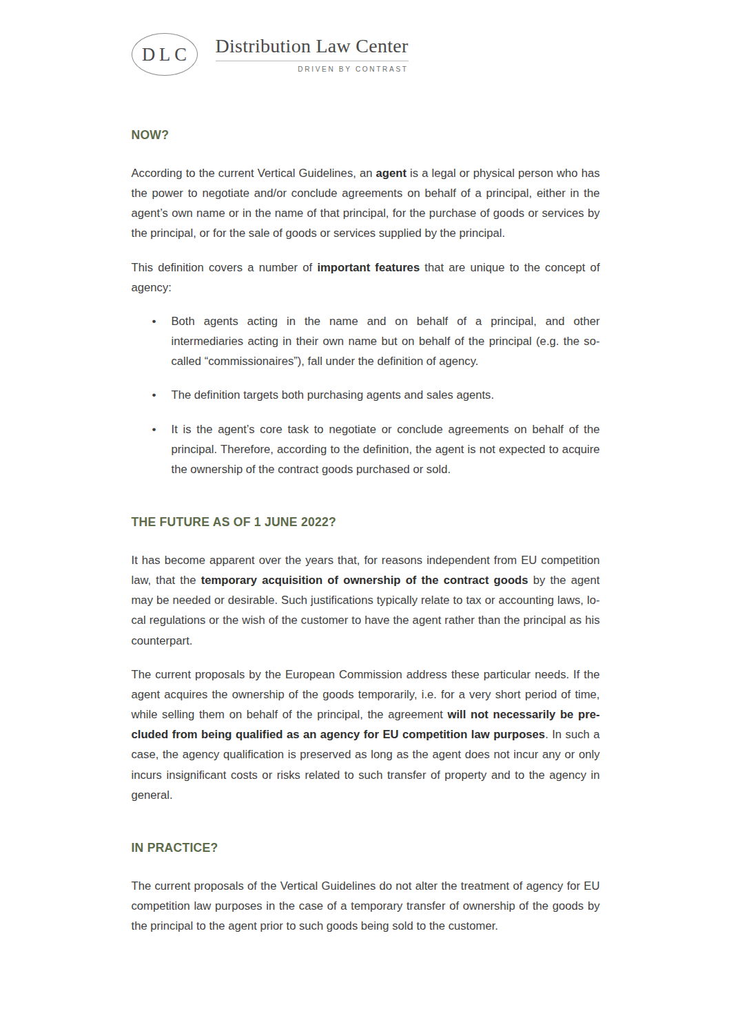DLC
Distribution Law Center
Driven by contrast
Now?
According to the current Vertical Guidelines, an agent is a legal or physical person who has the power to negotiate and/or conclude agreements on behalf of a principal, either in the agent’s own name or in the name of that principal, for the purchase of goods or services by the principal, or for the sale of goods or services supplied by the principal.
This definition covers a number of important features that are unique to the concept of agency:
Both agents acting in the name and on behalf of a principal, and other intermediaries acting in their own name but on behalf of the principal (e.g. the so-called “commissionaires”), fall under the definition of agency.
The definition targets both purchasing agents and sales agents.
It is the agent’s core task to negotiate or conclude agreements on behalf of the principal. Therefore, according to the definition, the agent is not expected to acquire the ownership of the contract goods purchased or sold.
The future as of 1 June 2022?
It has become apparent over the years that, for reasons independent from EU competition law, that the temporary acquisition of ownership of the contract goods by the agent may be needed or desirable. Such justifications typically relate to tax or accounting laws, local regulations or the wish of the customer to have the agent rather than the principal as his counterpart.
The current proposals by the European Commission address these particular needs. If the agent acquires the ownership of the goods temporarily, i.e. for a very short period of time, while selling them on behalf of the principal, the agreement will not necessarily be precluded from being qualified as an agency for EU competition law purposes. In such a case, the agency qualification is preserved as long as the agent does not incur any or only incurs insignificant costs or risks related to such transfer of property and to the agency in general.
In practice?
The current proposals of the Vertical Guidelines do not alter the treatment of agency for EU competition law purposes in the case of a temporary transfer of ownership of the goods by the principal to the agent prior to such goods being sold to the customer.